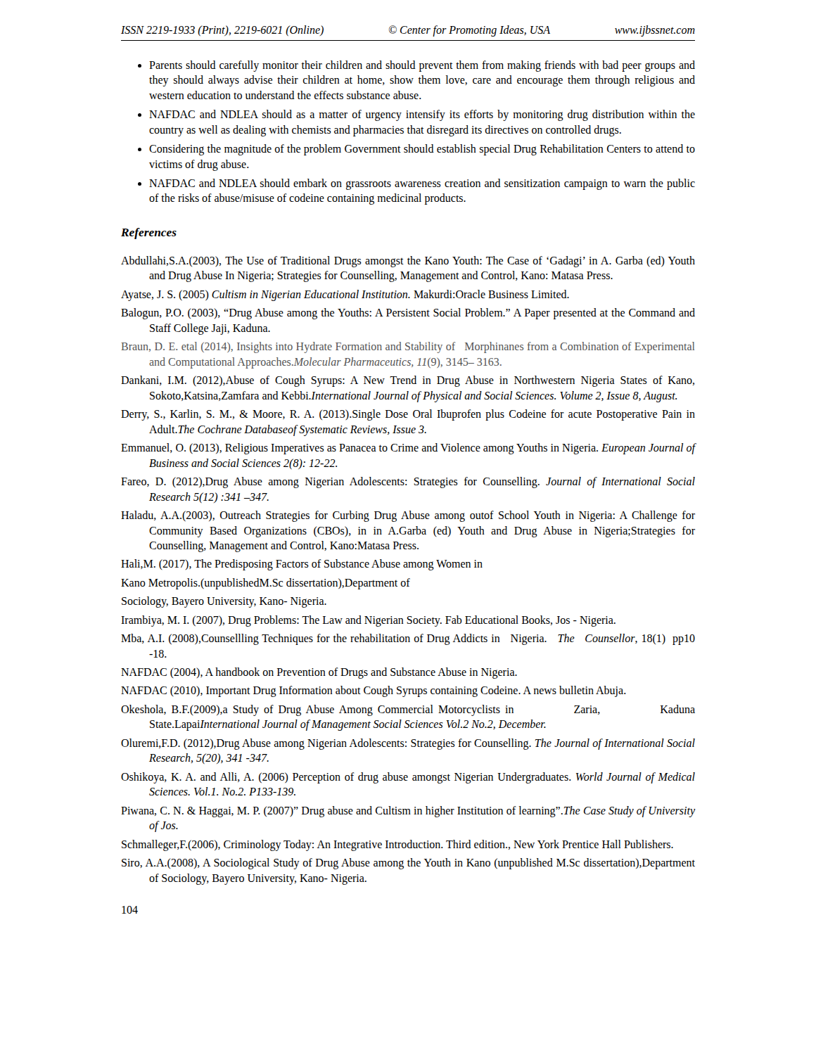ISSN 2219-1933 (Print), 2219-6021 (Online) © Center for Promoting Ideas, USA www.ijbssnet.com
Parents should carefully monitor their children and should prevent them from making friends with bad peer groups and they should always advise their children at home, show them love, care and encourage them through religious and western education to understand the effects substance abuse.
NAFDAC and NDLEA should as a matter of urgency intensify its efforts by monitoring drug distribution within the country as well as dealing with chemists and pharmacies that disregard its directives on controlled drugs.
Considering the magnitude of the problem Government should establish special Drug Rehabilitation Centers to attend to victims of drug abuse.
NAFDAC and NDLEA should embark on grassroots awareness creation and sensitization campaign to warn the public of the risks of abuse/misuse of codeine containing medicinal products.
References
Abdullahi,S.A.(2003), The Use of Traditional Drugs amongst the Kano Youth: The Case of ‘Gadagi’ in A. Garba (ed) Youth and Drug Abuse In Nigeria; Strategies for Counselling, Management and Control, Kano: Matasa Press.
Ayatse, J. S. (2005) Cultism in Nigerian Educational Institution. Makurdi:Oracle Business Limited.
Balogun, P.O. (2003), “Drug Abuse among the Youths: A Persistent Social Problem.” A Paper presented at the Command and Staff College Jaji, Kaduna.
Braun, D. E. etal (2014), Insights into Hydrate Formation and Stability of Morphinanes from a Combination of Experimental and Computational Approaches.Molecular Pharmaceutics, 11(9), 3145– 3163.
Dankani, I.M. (2012),Abuse of Cough Syrups: A New Trend in Drug Abuse in Northwestern Nigeria States of Kano, Sokoto,Katsina,Zamfara and Kebbi.International Journal of Physical and Social Sciences. Volume 2, Issue 8, August.
Derry, S., Karlin, S. M., & Moore, R. A. (2013).Single Dose Oral Ibuprofen plus Codeine for acute Postoperative Pain in Adult.The Cochrane Databaseof Systematic Reviews, Issue 3.
Emmanuel, O. (2013), Religious Imperatives as Panacea to Crime and Violence among Youths in Nigeria. European Journal of Business and Social Sciences 2(8): 12-22.
Fareo, D. (2012),Drug Abuse among Nigerian Adolescents: Strategies for Counselling. Journal of International Social Research 5(12) :341 –347.
Haladu, A.A.(2003), Outreach Strategies for Curbing Drug Abuse among outof School Youth in Nigeria: A Challenge for Community Based Organizations (CBOs), in in A.Garba (ed) Youth and Drug Abuse in Nigeria;Strategies for Counselling, Management and Control, Kano:Matasa Press.
Hali,M. (2017), The Predisposing Factors of Substance Abuse among Women in
Kano Metropolis.(unpublishedM.Sc dissertation),Department of
Sociology, Bayero University, Kano- Nigeria.
Irambiya, M. I. (2007), Drug Problems: The Law and Nigerian Society. Fab Educational Books, Jos - Nigeria.
Mba, A.I. (2008),Counsellling Techniques for the rehabilitation of Drug Addicts in Nigeria. The Counsellor, 18(1) pp10 -18.
NAFDAC (2004), A handbook on Prevention of Drugs and Substance Abuse in Nigeria.
NAFDAC (2010), Important Drug Information about Cough Syrups containing Codeine. A news bulletin Abuja.
Okeshola, B.F.(2009),a Study of Drug Abuse Among Commercial Motorcyclists in Zaria, Kaduna State.LapaiInternational Journal of Management Social Sciences Vol.2 No.2, December.
Oluremi,F.D. (2012),Drug Abuse among Nigerian Adolescents: Strategies for Counselling. The Journal of International Social Research, 5(20), 341 -347.
Oshikoya, K. A. and Alli, A. (2006) Perception of drug abuse amongst Nigerian Undergraduates. World Journal of Medical Sciences. Vol.1. No.2. P133-139.
Piwana, C. N. & Haggai, M. P. (2007)” Drug abuse and Cultism in higher Institution of learning”.The Case Study of University of Jos.
Schmalleger,F.(2006), Criminology Today: An Integrative Introduction. Third edition., New York Prentice Hall Publishers.
Siro, A.A.(2008), A Sociological Study of Drug Abuse among the Youth in Kano (unpublished M.Sc dissertation),Department of Sociology, Bayero University, Kano- Nigeria.
104